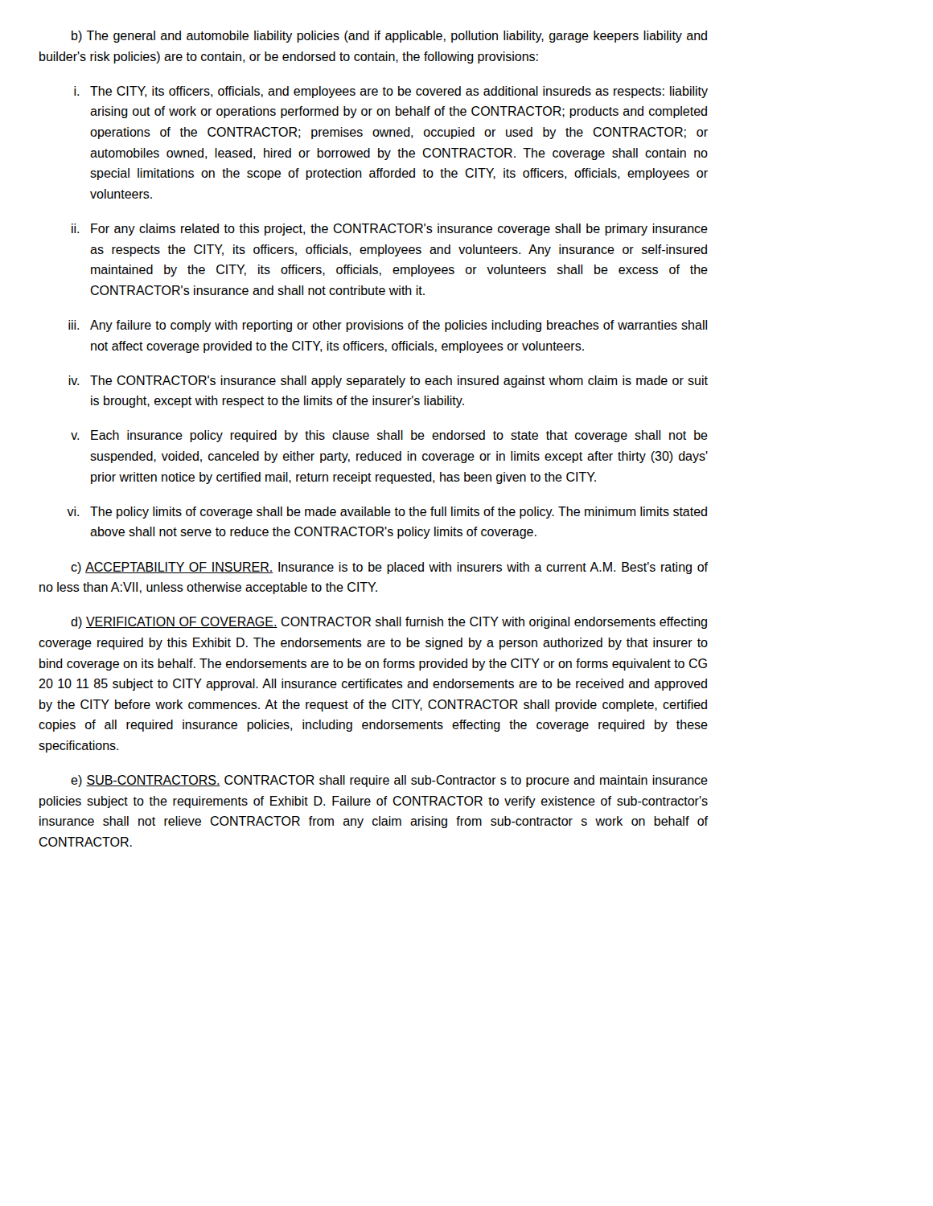b) The general and automobile liability policies (and if applicable, pollution liability, garage keepers liability and builder's risk policies) are to contain, or be endorsed to contain, the following provisions:
The CITY, its officers, officials, and employees are to be covered as additional insureds as respects: liability arising out of work or operations performed by or on behalf of the CONTRACTOR; products and completed operations of the CONTRACTOR; premises owned, occupied or used by the CONTRACTOR; or automobiles owned, leased, hired or borrowed by the CONTRACTOR. The coverage shall contain no special limitations on the scope of protection afforded to the CITY, its officers, officials, employees or volunteers.
For any claims related to this project, the CONTRACTOR's insurance coverage shall be primary insurance as respects the CITY, its officers, officials, employees and volunteers. Any insurance or self-insured maintained by the CITY, its officers, officials, employees or volunteers shall be excess of the CONTRACTOR's insurance and shall not contribute with it.
Any failure to comply with reporting or other provisions of the policies including breaches of warranties shall not affect coverage provided to the CITY, its officers, officials, employees or volunteers.
The CONTRACTOR's insurance shall apply separately to each insured against whom claim is made or suit is brought, except with respect to the limits of the insurer's liability.
Each insurance policy required by this clause shall be endorsed to state that coverage shall not be suspended, voided, canceled by either party, reduced in coverage or in limits except after thirty (30) days' prior written notice by certified mail, return receipt requested, has been given to the CITY.
The policy limits of coverage shall be made available to the full limits of the policy. The minimum limits stated above shall not serve to reduce the CONTRACTOR's policy limits of coverage.
c) ACCEPTABILITY OF INSURER. Insurance is to be placed with insurers with a current A.M. Best's rating of no less than A:VII, unless otherwise acceptable to the CITY.
d) VERIFICATION OF COVERAGE. CONTRACTOR shall furnish the CITY with original endorsements effecting coverage required by this Exhibit D. The endorsements are to be signed by a person authorized by that insurer to bind coverage on its behalf. The endorsements are to be on forms provided by the CITY or on forms equivalent to CG 20 10 11 85 subject to CITY approval. All insurance certificates and endorsements are to be received and approved by the CITY before work commences. At the request of the CITY, CONTRACTOR shall provide complete, certified copies of all required insurance policies, including endorsements effecting the coverage required by these specifications.
e) SUB-CONTRACTORS. CONTRACTOR shall require all sub-Contractor s to procure and maintain insurance policies subject to the requirements of Exhibit D. Failure of CONTRACTOR to verify existence of sub-contractor's insurance shall not relieve CONTRACTOR from any claim arising from sub-contractor s work on behalf of CONTRACTOR.